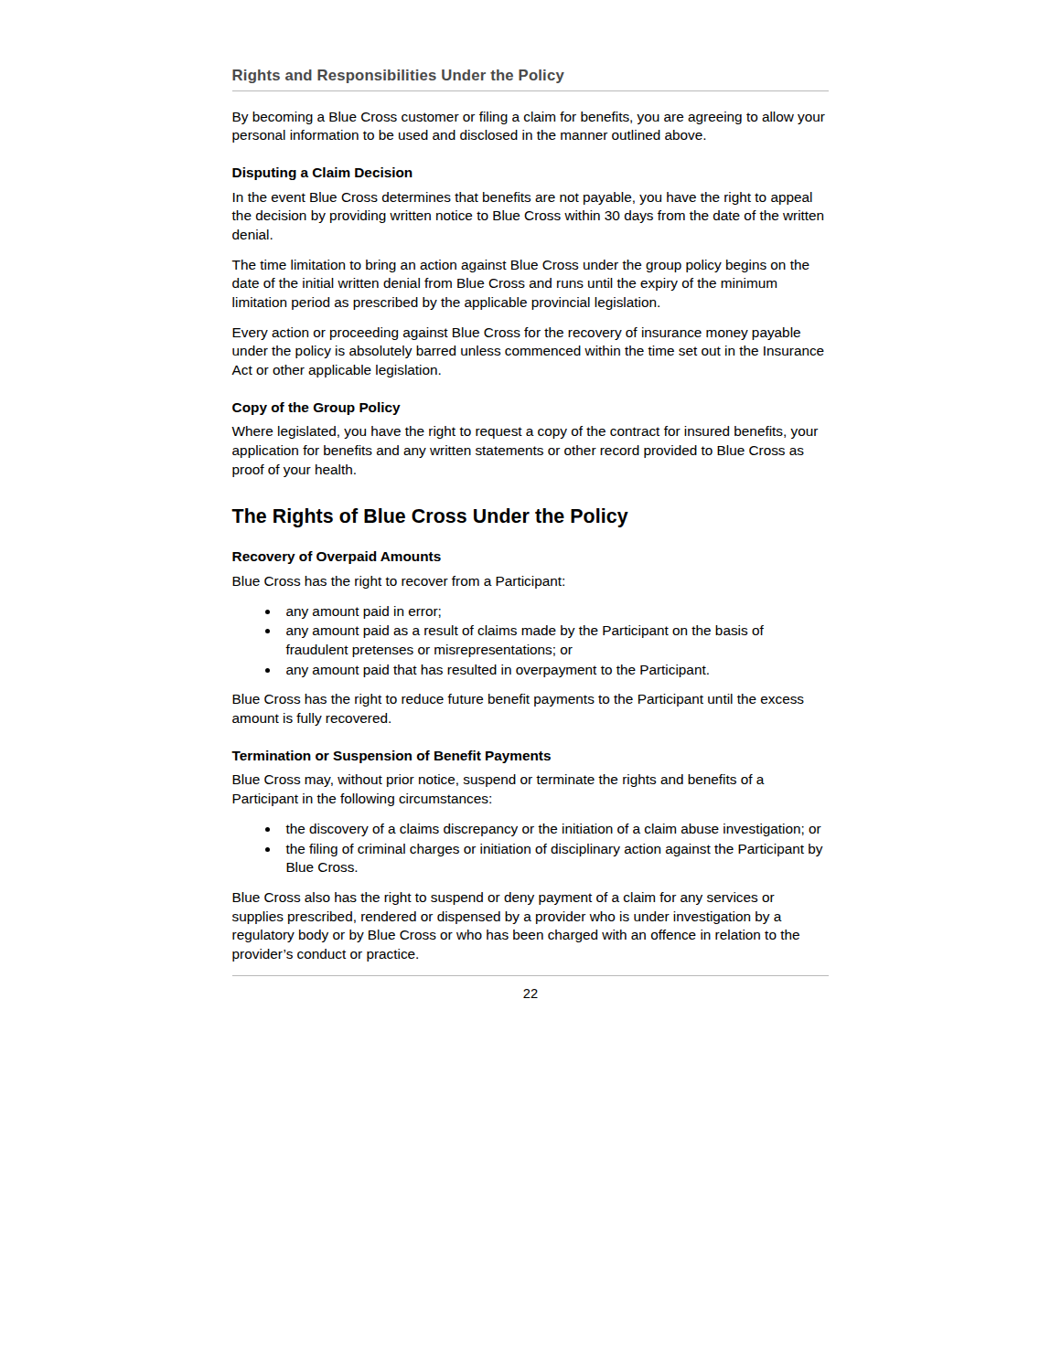Rights and Responsibilities Under the Policy
By becoming a Blue Cross customer or filing a claim for benefits, you are agreeing to allow your personal information to be used and disclosed in the manner outlined above.
Disputing a Claim Decision
In the event Blue Cross determines that benefits are not payable, you have the right to appeal the decision by providing written notice to Blue Cross within 30 days from the date of the written denial.
The time limitation to bring an action against Blue Cross under the group policy begins on the date of the initial written denial from Blue Cross and runs until the expiry of the minimum limitation period as prescribed by the applicable provincial legislation.
Every action or proceeding against Blue Cross for the recovery of insurance money payable under the policy is absolutely barred unless commenced within the time set out in the Insurance Act or other applicable legislation.
Copy of the Group Policy
Where legislated, you have the right to request a copy of the contract for insured benefits, your application for benefits and any written statements or other record provided to Blue Cross as proof of your health.
The Rights of Blue Cross Under the Policy
Recovery of Overpaid Amounts
Blue Cross has the right to recover from a Participant:
any amount paid in error;
any amount paid as a result of claims made by the Participant on the basis of fraudulent pretenses or misrepresentations; or
any amount paid that has resulted in overpayment to the Participant.
Blue Cross has the right to reduce future benefit payments to the Participant until the excess amount is fully recovered.
Termination or Suspension of Benefit Payments
Blue Cross may, without prior notice, suspend or terminate the rights and benefits of a Participant in the following circumstances:
the discovery of a claims discrepancy or the initiation of a claim abuse investigation; or
the filing of criminal charges or initiation of disciplinary action against the Participant by Blue Cross.
Blue Cross also has the right to suspend or deny payment of a claim for any services or supplies prescribed, rendered or dispensed by a provider who is under investigation by a regulatory body or by Blue Cross or who has been charged with an offence in relation to the provider’s conduct or practice.
22